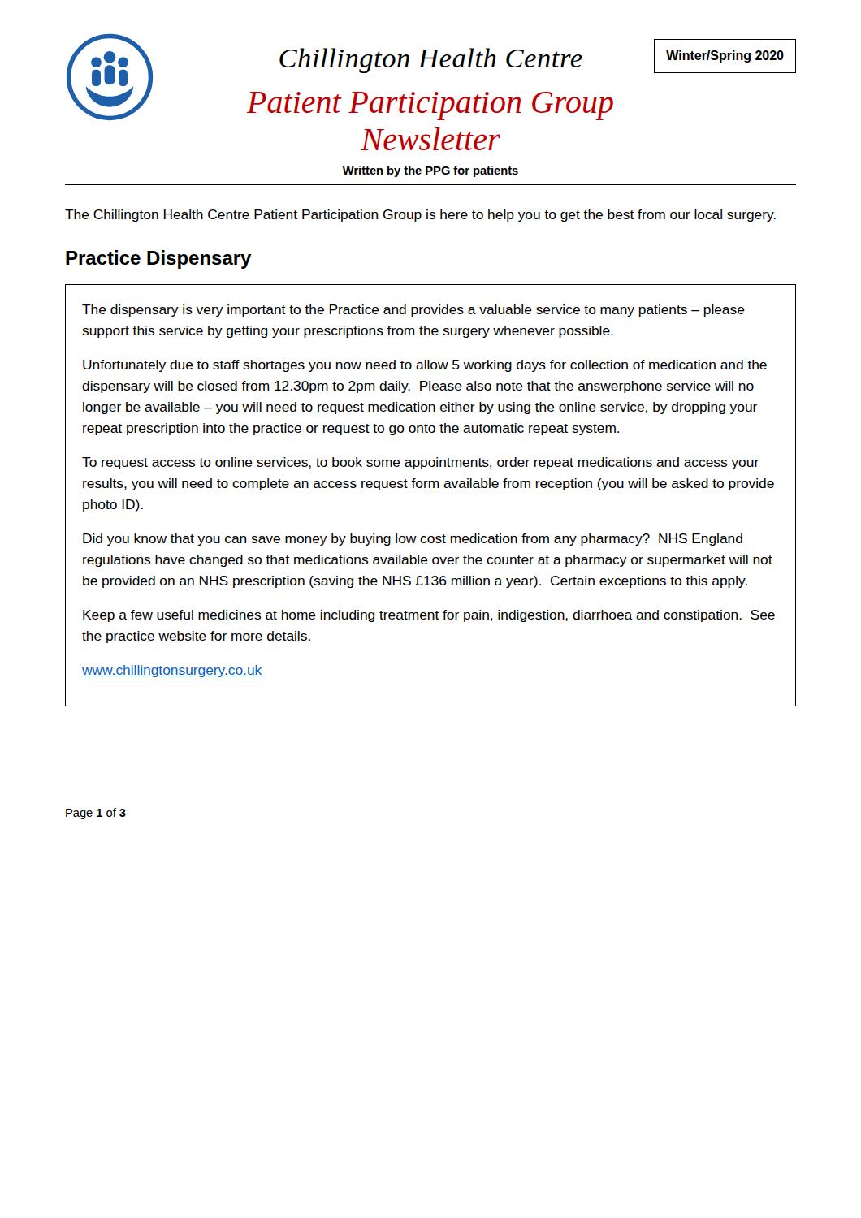Winter/Spring 2020
Chillington Health Centre
Patient Participation Group
Newsletter
Written by the PPG for patients
The Chillington Health Centre Patient Participation Group is here to help you to get the best from our local surgery.
Practice Dispensary
The dispensary is very important to the Practice and provides a valuable service to many patients – please support this service by getting your prescriptions from the surgery whenever possible.
Unfortunately due to staff shortages you now need to allow 5 working days for collection of medication and the dispensary will be closed from 12.30pm to 2pm daily. Please also note that the answerphone service will no longer be available – you will need to request medication either by using the online service, by dropping your repeat prescription into the practice or request to go onto the automatic repeat system.
To request access to online services, to book some appointments, order repeat medications and access your results, you will need to complete an access request form available from reception (you will be asked to provide photo ID).
Did you know that you can save money by buying low cost medication from any pharmacy? NHS England regulations have changed so that medications available over the counter at a pharmacy or supermarket will not be provided on an NHS prescription (saving the NHS £136 million a year). Certain exceptions to this apply.
Keep a few useful medicines at home including treatment for pain, indigestion, diarrhoea and constipation. See the practice website for more details.
www.chillingtonsurgery.co.uk
Page 1 of 3